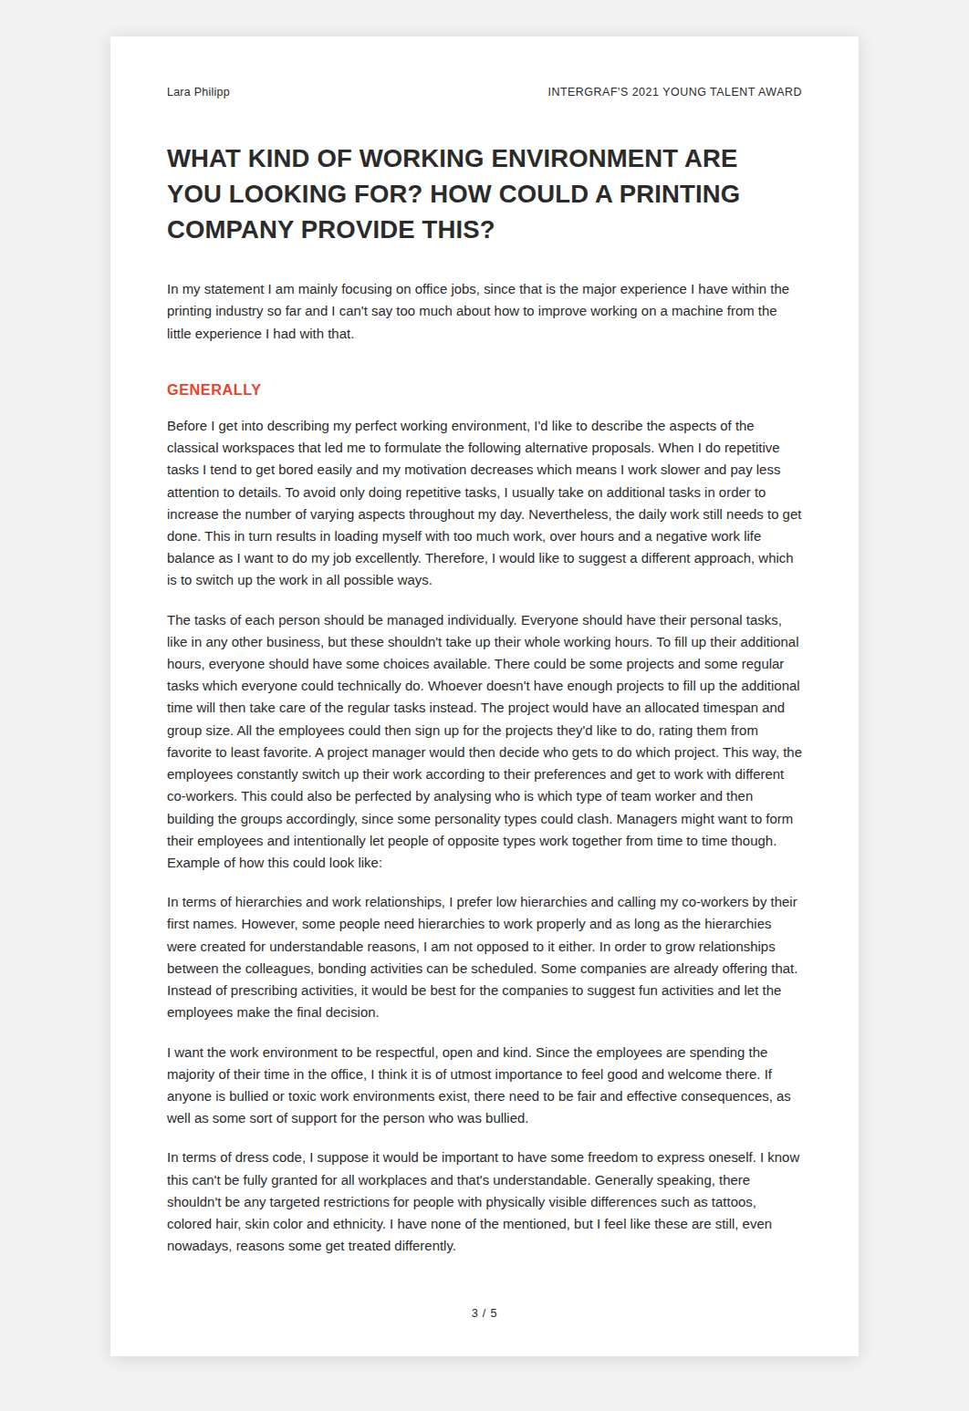Lara Philipp INTERGRAF'S 2021 YOUNG TALENT AWARD
What kind of working environment are you looking for? How could a printing company provide this?
In my statement I am mainly focusing on office jobs, since that is the major experience I have within the printing industry so far and I can't say too much about how to improve working on a machine from the little experience I had with that.
Generally
Before I get into describing my perfect working environment, I'd like to describe the aspects of the classical workspaces that led me to formulate the following alternative proposals. When I do repetitive tasks I tend to get bored easily and my motivation decreases which means I work slower and pay less attention to details. To avoid only doing repetitive tasks, I usually take on additional tasks in order to increase the number of varying aspects throughout my day. Nevertheless, the daily work still needs to get done. This in turn results in loading myself with too much work, over hours and a negative work life balance as I want to do my job excellently. Therefore, I would like to suggest a different approach, which is to switch up the work in all possible ways.
The tasks of each person should be managed individually. Everyone should have their personal tasks, like in any other business, but these shouldn't take up their whole working hours. To fill up their additional hours, everyone should have some choices available. There could be some projects and some regular tasks which everyone could technically do. Whoever doesn't have enough projects to fill up the additional time will then take care of the regular tasks instead. The project would have an allocated timespan and group size. All the employees could then sign up for the projects they'd like to do, rating them from favorite to least favorite. A project manager would then decide who gets to do which project. This way, the employees constantly switch up their work according to their preferences and get to work with different co-workers. This could also be perfected by analysing who is which type of team worker and then building the groups accordingly, since some personality types could clash. Managers might want to form their employees and intentionally let people of opposite types work together from time to time though. Example of how this could look like:
In terms of hierarchies and work relationships, I prefer low hierarchies and calling my co-workers by their first names. However, some people need hierarchies to work properly and as long as the hierarchies were created for understandable reasons, I am not opposed to it either. In order to grow relationships between the colleagues, bonding activities can be scheduled. Some companies are already offering that. Instead of prescribing activities, it would be best for the companies to suggest fun activities and let the employees make the final decision.
I want the work environment to be respectful, open and kind. Since the employees are spending the majority of their time in the office, I think it is of utmost importance to feel good and welcome there. If anyone is bullied or toxic work environments exist, there need to be fair and effective consequences, as well as some sort of support for the person who was bullied.
In terms of dress code, I suppose it would be important to have some freedom to express oneself. I know this can't be fully granted for all workplaces and that's understandable. Generally speaking, there shouldn't be any targeted restrictions for people with physically visible differences such as tattoos, colored hair, skin color and ethnicity. I have none of the mentioned, but I feel like these are still, even nowadays, reasons some get treated differently.
3 / 5